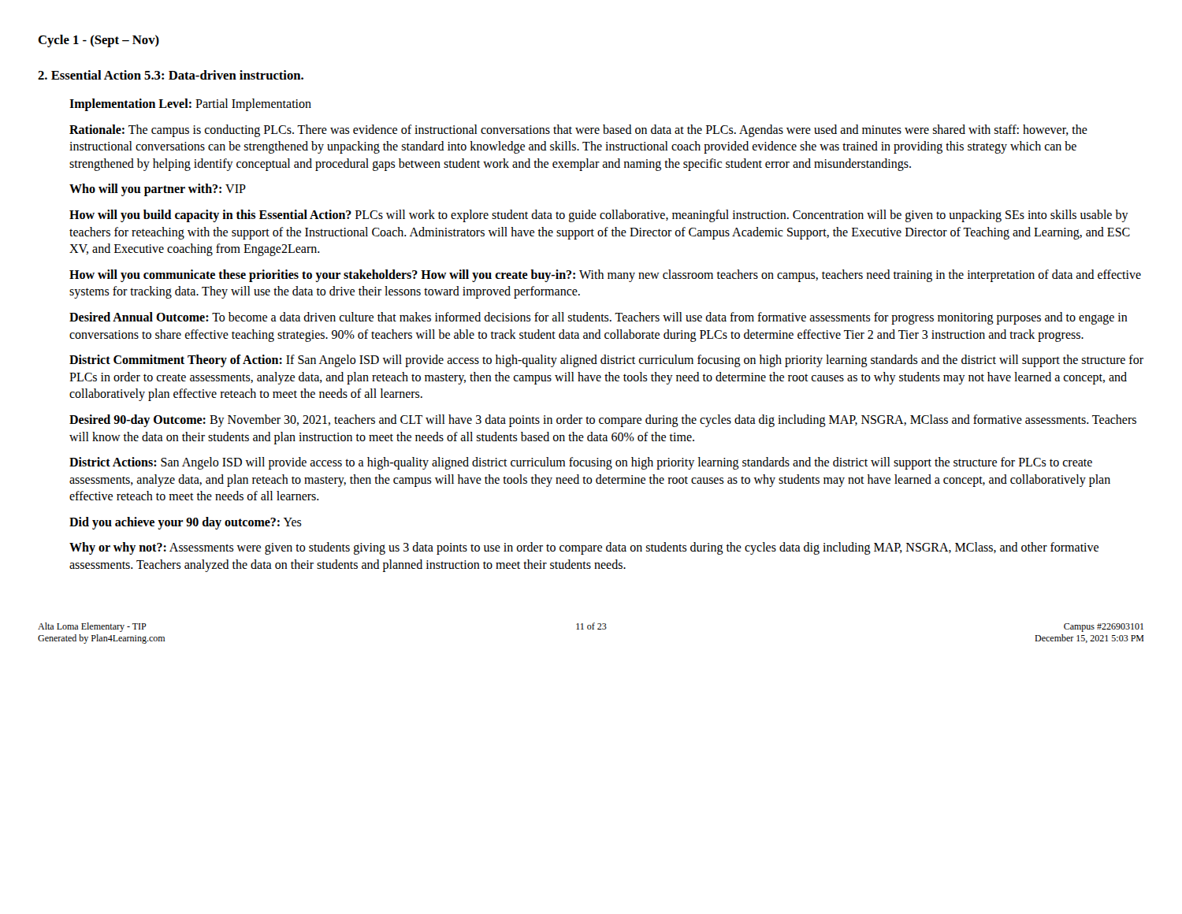Cycle 1 - (Sept – Nov)
2. Essential Action 5.3: Data-driven instruction.
Implementation Level: Partial Implementation
Rationale: The campus is conducting PLCs. There was evidence of instructional conversations that were based on data at the PLCs. Agendas were used and minutes were shared with staff: however, the instructional conversations can be strengthened by unpacking the standard into knowledge and skills. The instructional coach provided evidence she was trained in providing this strategy which can be strengthened by helping identify conceptual and procedural gaps between student work and the exemplar and naming the specific student error and misunderstandings.
Who will you partner with?: VIP
How will you build capacity in this Essential Action? PLCs will work to explore student data to guide collaborative, meaningful instruction. Concentration will be given to unpacking SEs into skills usable by teachers for reteaching with the support of the Instructional Coach. Administrators will have the support of the Director of Campus Academic Support, the Executive Director of Teaching and Learning, and ESC XV, and Executive coaching from Engage2Learn.
How will you communicate these priorities to your stakeholders? How will you create buy-in?: With many new classroom teachers on campus, teachers need training in the interpretation of data and effective systems for tracking data. They will use the data to drive their lessons toward improved performance.
Desired Annual Outcome: To become a data driven culture that makes informed decisions for all students. Teachers will use data from formative assessments for progress monitoring purposes and to engage in conversations to share effective teaching strategies. 90% of teachers will be able to track student data and collaborate during PLCs to determine effective Tier 2 and Tier 3 instruction and track progress.
District Commitment Theory of Action: If San Angelo ISD will provide access to high-quality aligned district curriculum focusing on high priority learning standards and the district will support the structure for PLCs in order to create assessments, analyze data, and plan reteach to mastery, then the campus will have the tools they need to determine the root causes as to why students may not have learned a concept, and collaboratively plan effective reteach to meet the needs of all learners.
Desired 90-day Outcome: By November 30, 2021, teachers and CLT will have 3 data points in order to compare during the cycles data dig including MAP, NSGRA, MClass and formative assessments. Teachers will know the data on their students and plan instruction to meet the needs of all students based on the data 60% of the time.
District Actions: San Angelo ISD will provide access to a high-quality aligned district curriculum focusing on high priority learning standards and the district will support the structure for PLCs to create assessments, analyze data, and plan reteach to mastery, then the campus will have the tools they need to determine the root causes as to why students may not have learned a concept, and collaboratively plan effective reteach to meet the needs of all learners.
Did you achieve your 90 day outcome?: Yes
Why or why not?: Assessments were given to students giving us 3 data points to use in order to compare data on students during the cycles data dig including MAP, NSGRA, MClass, and other formative assessments. Teachers analyzed the data on their students and planned instruction to meet their students needs.
| Alta Loma Elementary - TIP Generated by Plan4Learning.com | 11 of 23 | Campus #226903101 December 15, 2021 5:03 PM |